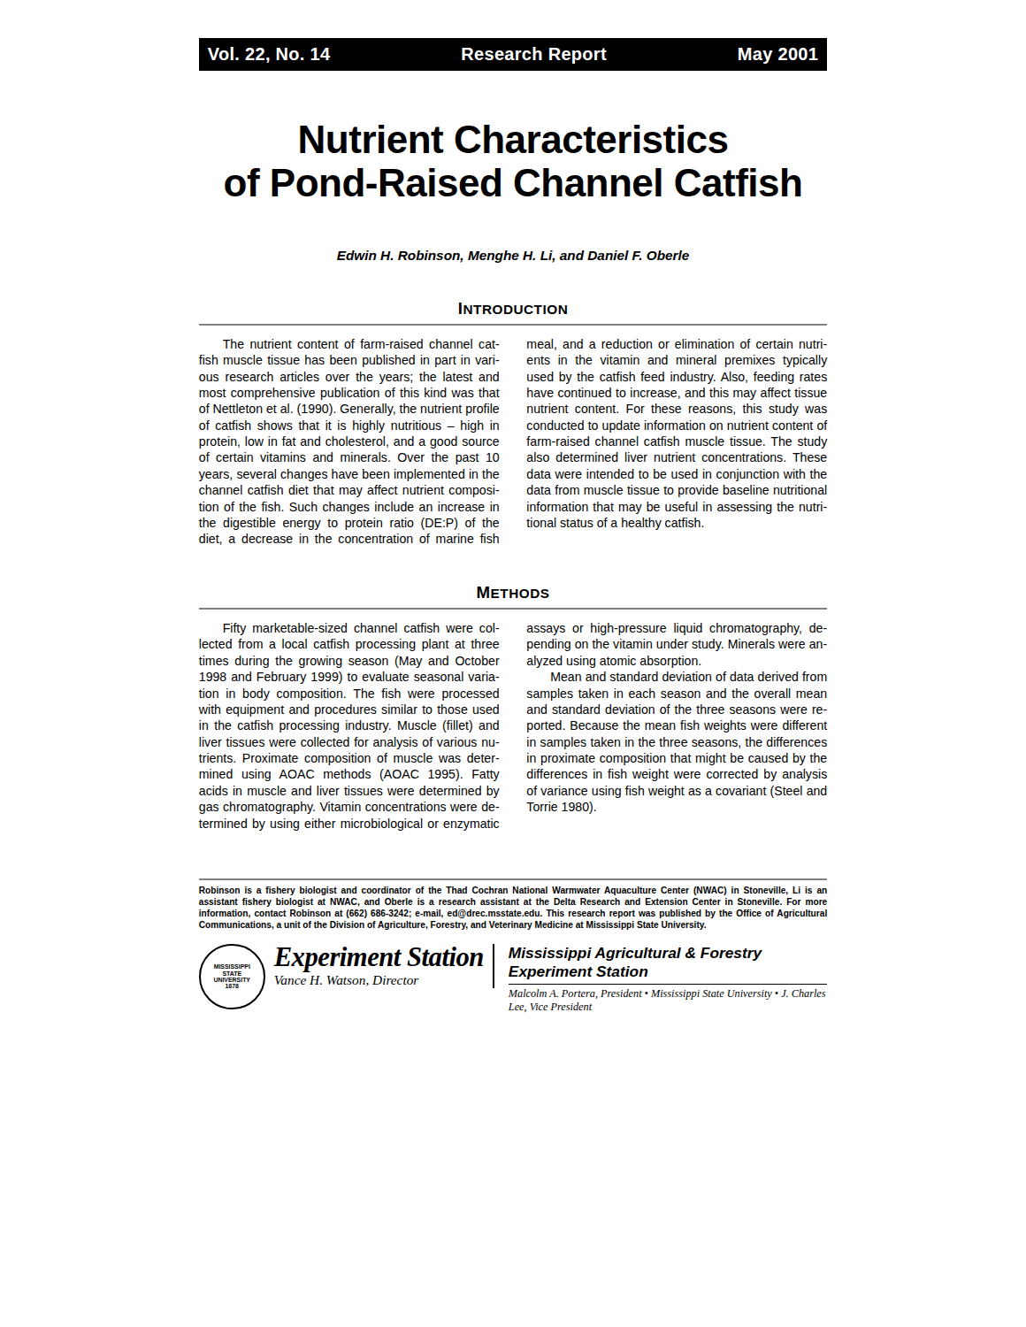Vol. 22, No. 14 Research Report May 2001
Nutrient Characteristics
of Pond-Raised Channel Catfish
Edwin H. Robinson, Menghe H. Li, and Daniel F. Oberle
INTRODUCTION
The nutrient content of farm-raised channel catfish muscle tissue has been published in part in various research articles over the years; the latest and most comprehensive publication of this kind was that of Nettleton et al. (1990). Generally, the nutrient profile of catfish shows that it is highly nutritious – high in protein, low in fat and cholesterol, and a good source of certain vitamins and minerals. Over the past 10 years, several changes have been implemented in the channel catfish diet that may affect nutrient composition of the fish. Such changes include an increase in the digestible energy to protein ratio (DE:P) of the diet, a decrease in the concentration of marine fish meal, and a reduction or elimination of certain nutrients in the vitamin and mineral premixes typically used by the catfish feed industry. Also, feeding rates have continued to increase, and this may affect tissue nutrient content. For these reasons, this study was conducted to update information on nutrient content of farm-raised channel catfish muscle tissue. The study also determined liver nutrient concentrations. These data were intended to be used in conjunction with the data from muscle tissue to provide baseline nutritional information that may be useful in assessing the nutritional status of a healthy catfish.
METHODS
Fifty marketable-sized channel catfish were collected from a local catfish processing plant at three times during the growing season (May and October 1998 and February 1999) to evaluate seasonal variation in body composition. The fish were processed with equipment and procedures similar to those used in the catfish processing industry. Muscle (fillet) and liver tissues were collected for analysis of various nutrients. Proximate composition of muscle was determined using AOAC methods (AOAC 1995). Fatty acids in muscle and liver tissues were determined by gas chromatography. Vitamin concentrations were determined by using either microbiological or enzymatic assays or high-pressure liquid chromatography, depending on the vitamin under study. Minerals were analyzed using atomic absorption.
Mean and standard deviation of data derived from samples taken in each season and the overall mean and standard deviation of the three seasons were reported. Because the mean fish weights were different in samples taken in the three seasons, the differences in proximate composition that might be caused by the differences in fish weight were corrected by analysis of variance using fish weight as a covariant (Steel and Torrie 1980).
Robinson is a fishery biologist and coordinator of the Thad Cochran National Warmwater Aquaculture Center (NWAC) in Stoneville, Li is an assistant fishery biologist at NWAC, and Oberle is a research assistant at the Delta Research and Extension Center in Stoneville. For more information, contact Robinson at (662) 686-3242; e-mail, ed@drec.msstate.edu. This research report was published by the Office of Agricultural Communications, a unit of the Division of Agriculture, Forestry, and Veterinary Medicine at Mississippi State University.
MISSISSIPPI
STATE
UNIVERSITY
1878
Experiment Station
Vance H. Watson, Director
Mississippi Agricultural & Forestry Experiment Station
Malcolm A. Portera, President • Mississippi State University • J. Charles Lee, Vice President